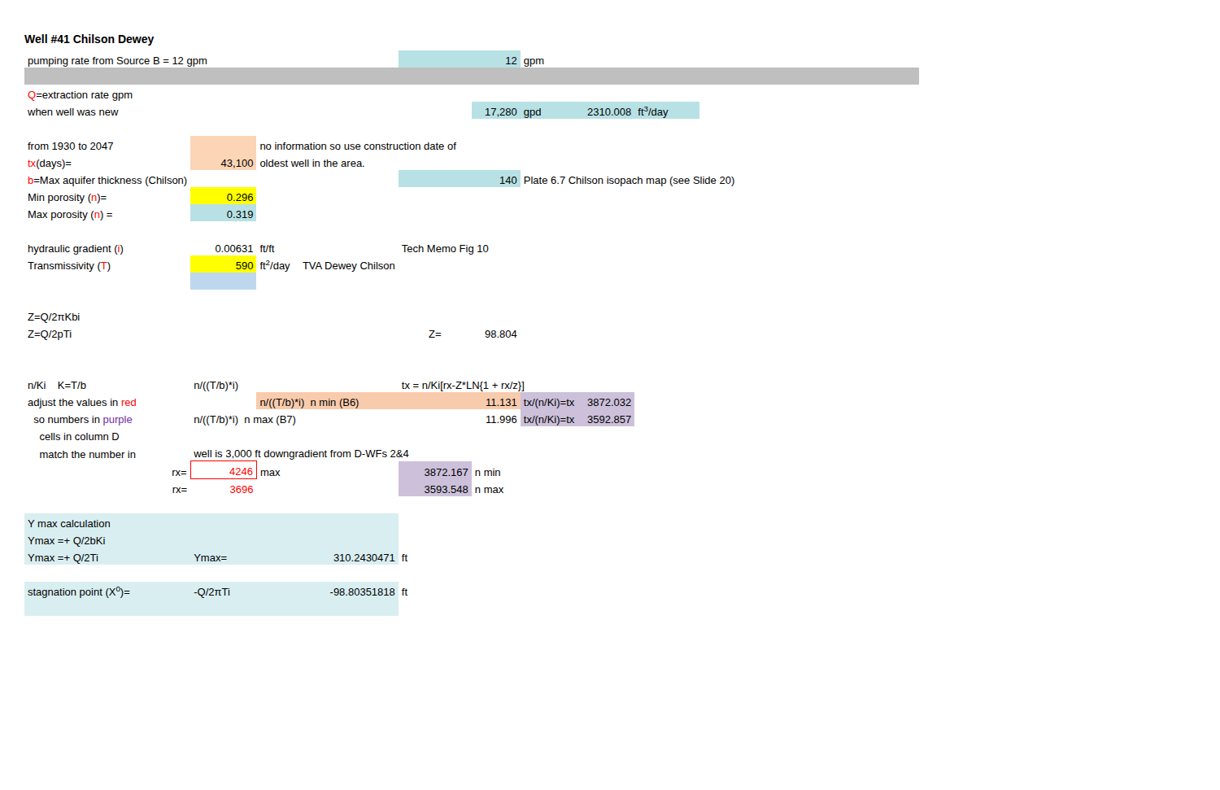Well #41 Chilson Dewey
| pumping rate from Source B = 12 gpm | | | 12 | gpm | | | | |
| Q =extraction rate gpm | | | | | | | | | | |
| when well was new | | | | | 17,280 | gpd | 2310.008 | ft 3 /day | | |
| from 1930 to 2047 | | no information so use construction date of | | | | | | |
| tx (days)= | 43,100 | oldest well in the area. | | | | | | |
| b =Max aquifer thickness (Chilson) | | | | | 140 | Plate 6.7 Chilson isopach map (see Slide 20) | |
| Min porosity ( n )= | 0.296 | | | | | | | | | |
| Max porosity ( n ) = | 0.319 | | | | | | | | | |
| hydraulic gradient ( i ) | 0.00631 | ft/ft | | Tech Memo Fig 10 | | | | | |
| Transmissivity ( T ) | 590 | ft 2 /day | TVA Dewey Chilson | | | | | | | |
| Z=Q/2πKbi | | | | | | | | | | |
| Z=Q/2pTi | | | | Z= | 98.804 | | | | | |
| n/Ki K=T/b | n/((T/b)*i) | | tx = n/Ki[rx-Z*LN{1 + rx/z}] | | | | |
| adjust the values in red | n/((T/b)*i) n min (B6) | 11.131 | tx/(n/Ki)=tx | 3872.032 | | |
| so numbers in purple | n/((T/b)*i) n max (B7) | | | 11.996 | tx/(n/Ki)=tx | 3592.857 | | |
| cells in column D | | | | | | | | | | |
| match the number in | well is 3,000 ft downgradient from D-WFs 2&4 | | | | | | |
| rx= | 4246 | max | | 3872.167 | n min | | | | | |
| rx= | 3696 | | | 3593.548 | n max | | | | | |
| Y max calculation | | | | | | | | | | |
| Ymax =+ Q/2bKi | | | | | | | | | | |
| Ymax =+ Q/2Ti | Ymax= | | 310.2430471 | ft | | | | | | |
| stagnation point (X 0 )= | -Q/2πTi | | -98.80351818 | ft | | | | | | |